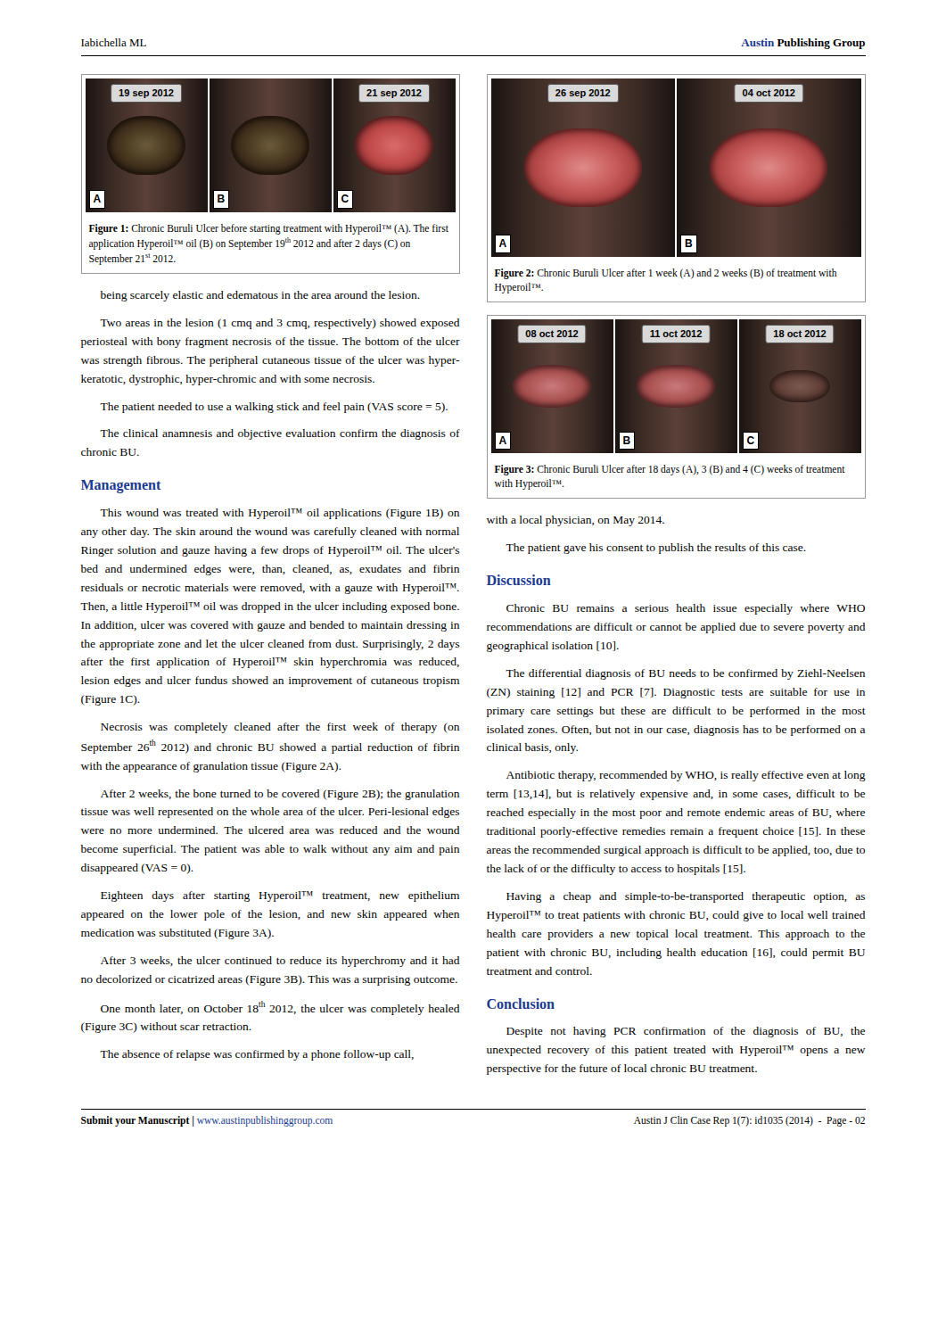Iabichella ML
Austin Publishing Group
19 sep 2012
A
B
21 sep 2012
C
Figure 1: Chronic Buruli Ulcer before starting treatment with Hyperoil™ (A). The first application Hyperoil™ oil (B) on September 19th 2012 and after 2 days (C) on September 21st 2012.
being scarcely elastic and edematous in the area around the lesion.
Two areas in the lesion (1 cmq and 3 cmq, respectively) showed exposed periosteal with bony fragment necrosis of the tissue. The bottom of the ulcer was strength fibrous. The peripheral cutaneous tissue of the ulcer was hyper-keratotic, dystrophic, hyper-chromic and with some necrosis.
The patient needed to use a walking stick and feel pain (VAS score = 5).
The clinical anamnesis and objective evaluation confirm the diagnosis of chronic BU.
Management
This wound was treated with Hyperoil™ oil applications (Figure 1B) on any other day. The skin around the wound was carefully cleaned with normal Ringer solution and gauze having a few drops of Hyperoil™ oil. The ulcer's bed and undermined edges were, than, cleaned, as, exudates and fibrin residuals or necrotic materials were removed, with a gauze with Hyperoil™. Then, a little Hyperoil™ oil was dropped in the ulcer including exposed bone. In addition, ulcer was covered with gauze and bended to maintain dressing in the appropriate zone and let the ulcer cleaned from dust. Surprisingly, 2 days after the first application of Hyperoil™ skin hyperchromia was reduced, lesion edges and ulcer fundus showed an improvement of cutaneous tropism (Figure 1C).
Necrosis was completely cleaned after the first week of therapy (on September 26th 2012) and chronic BU showed a partial reduction of fibrin with the appearance of granulation tissue (Figure 2A).
After 2 weeks, the bone turned to be covered (Figure 2B); the granulation tissue was well represented on the whole area of the ulcer. Peri-lesional edges were no more undermined. The ulcered area was reduced and the wound become superficial. The patient was able to walk without any aim and pain disappeared (VAS = 0).
Eighteen days after starting Hyperoil™ treatment, new epithelium appeared on the lower pole of the lesion, and new skin appeared when medication was substituted (Figure 3A).
After 3 weeks, the ulcer continued to reduce its hyperchromy and it had no decolorized or cicatrized areas (Figure 3B). This was a surprising outcome.
One month later, on October 18th 2012, the ulcer was completely healed (Figure 3C) without scar retraction.
The absence of relapse was confirmed by a phone follow-up call,
26 sep 2012
A
04 oct 2012
B
Figure 2: Chronic Buruli Ulcer after 1 week (A) and 2 weeks (B) of treatment with Hyperoil™.
08 oct 2012
A
11 oct 2012
B
18 oct 2012
C
Figure 3: Chronic Buruli Ulcer after 18 days (A), 3 (B) and 4 (C) weeks of treatment with Hyperoil™.
with a local physician, on May 2014.
The patient gave his consent to publish the results of this case.
Discussion
Chronic BU remains a serious health issue especially where WHO recommendations are difficult or cannot be applied due to severe poverty and geographical isolation [10].
The differential diagnosis of BU needs to be confirmed by Ziehl-Neelsen (ZN) staining [12] and PCR [7]. Diagnostic tests are suitable for use in primary care settings but these are difficult to be performed in the most isolated zones. Often, but not in our case, diagnosis has to be performed on a clinical basis, only.
Antibiotic therapy, recommended by WHO, is really effective even at long term [13,14], but is relatively expensive and, in some cases, difficult to be reached especially in the most poor and remote endemic areas of BU, where traditional poorly-effective remedies remain a frequent choice [15]. In these areas the recommended surgical approach is difficult to be applied, too, due to the lack of or the difficulty to access to hospitals [15].
Having a cheap and simple-to-be-transported therapeutic option, as Hyperoil™ to treat patients with chronic BU, could give to local well trained health care providers a new topical local treatment. This approach to the patient with chronic BU, including health education [16], could permit BU treatment and control.
Conclusion
Despite not having PCR confirmation of the diagnosis of BU, the unexpected recovery of this patient treated with Hyperoil™ opens a new perspective for the future of local chronic BU treatment.
Submit your Manuscript | www.austinpublishinggroup.com
Austin J Clin Case Rep 1(7): id1035 (2014) - Page - 02